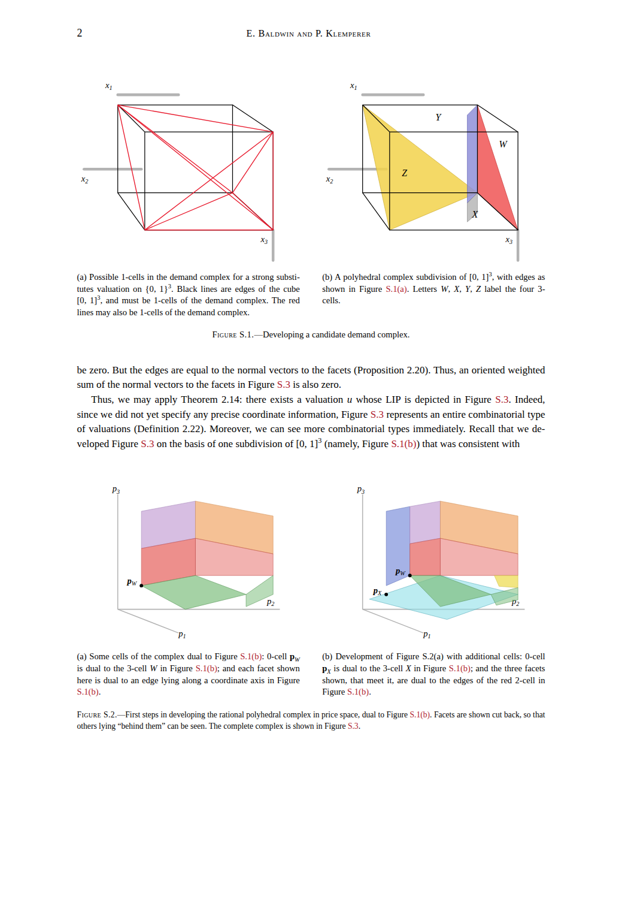2 E. Baldwin and P. Klemperer
x1 x2 x3
(a) Possible 1-cells in the demand complex for a strong substitutes valuation on {0, 1}3. Black lines are edges of the cube [0, 1]3, and must be 1-cells of the demand complex. The red lines may also be 1-cells of the demand complex.
x1 x2 x3 Y W Z X
(b) A polyhedral complex subdivision of [0, 1]3, with edges as shown in Figure S.1(a). Letters W, X, Y, Z label the four 3-cells.
Figure S.1.—Developing a candidate demand complex.
be zero. But the edges are equal to the normal vectors to the facets (Proposition 2.20). Thus, an oriented weighted sum of the normal vectors to the facets in Figure S.3 is also zero.
Thus, we may apply Theorem 2.14: there exists a valuation u whose LIP is depicted in Figure S.3. Indeed, since we did not yet specify any precise coordinate information, Figure S.3 represents an entire combinatorial type of valuations (Definition 2.22). Moreover, we can see more combinatorial types immediately. Recall that we developed Figure S.3 on the basis of one subdivision of [0, 1]3 (namely, Figure S.1(b)) that was consistent with
p3 p2 p1 pW
(a) Some cells of the complex dual to Figure S.1(b): 0-cell pW is dual to the 3-cell W in Figure S.1(b); and each facet shown here is dual to an edge lying along a coordinate axis in Figure S.1(b).
p3 p2 p1 pW pX
(b) Development of Figure S.2(a) with additional cells: 0-cell pX is dual to the 3-cell X in Figure S.1(b); and the three facets shown, that meet it, are dual to the edges of the red 2-cell in Figure S.1(b).
Figure S.2.—First steps in developing the rational polyhedral complex in price space, dual to Figure S.1(b). Facets are shown cut back, so that others lying “behind them” can be seen. The complete complex is shown in Figure S.3.